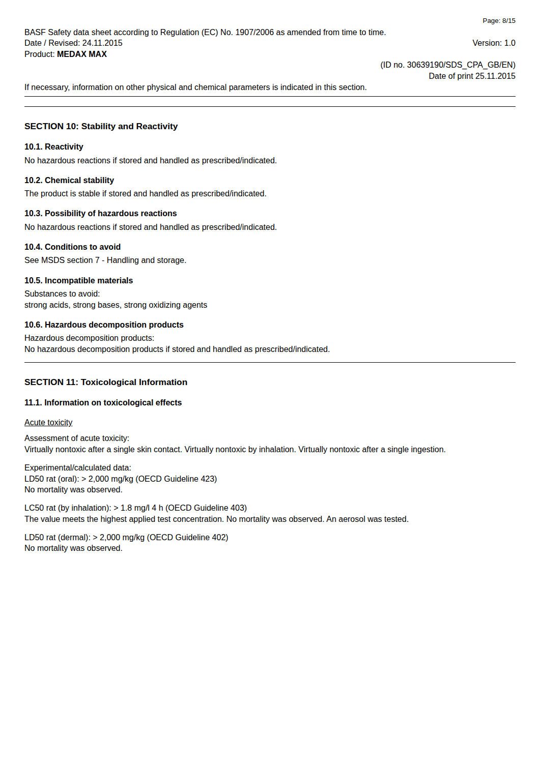Page: 8/15
BASF Safety data sheet according to Regulation (EC) No. 1907/2006 as amended from time to time.
Date / Revised: 24.11.2015
Version: 1.0
Product: MEDAX MAX
(ID no. 30639190/SDS_CPA_GB/EN)
Date of print 25.11.2015
If necessary, information on other physical and chemical parameters is indicated in this section.
SECTION 10: Stability and Reactivity
10.1. Reactivity
No hazardous reactions if stored and handled as prescribed/indicated.
10.2. Chemical stability
The product is stable if stored and handled as prescribed/indicated.
10.3. Possibility of hazardous reactions
No hazardous reactions if stored and handled as prescribed/indicated.
10.4. Conditions to avoid
See MSDS section 7 - Handling and storage.
10.5. Incompatible materials
Substances to avoid:
strong acids, strong bases, strong oxidizing agents
10.6. Hazardous decomposition products
Hazardous decomposition products:
No hazardous decomposition products if stored and handled as prescribed/indicated.
SECTION 11: Toxicological Information
11.1. Information on toxicological effects
Acute toxicity
Assessment of acute toxicity:
Virtually nontoxic after a single skin contact. Virtually nontoxic by inhalation. Virtually nontoxic after a single ingestion.
Experimental/calculated data:
LD50 rat (oral): > 2,000 mg/kg (OECD Guideline 423)
No mortality was observed.
LC50 rat (by inhalation): > 1.8 mg/l 4 h (OECD Guideline 403)
The value meets the highest applied test concentration. No mortality was observed. An aerosol was tested.
LD50 rat (dermal): > 2,000 mg/kg (OECD Guideline 402)
No mortality was observed.